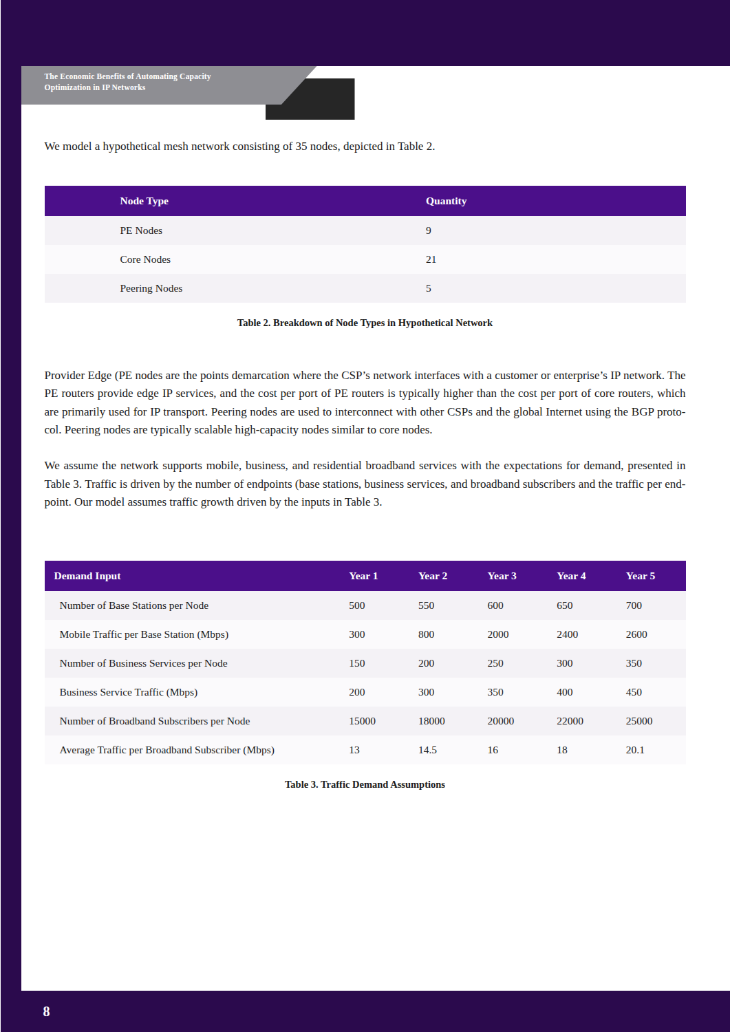The Economic Benefits of Automating Capacity Optimization in IP Networks
We model a hypothetical mesh network consisting of 35 nodes, depicted in Table 2.
Table 2. Breakdown of Node Types in Hypothetical Network
| Node Type | Quantity |
| --- | --- |
| PE Nodes | 9 |
| Core Nodes | 21 |
| Peering Nodes | 5 |
Provider Edge (PE nodes are the points demarcation where the CSP’s network interfaces with a customer or enterprise’s IP network. The PE routers provide edge IP services, and the cost per port of PE routers is typically higher than the cost per port of core routers, which are primarily used for IP transport. Peering nodes are used to interconnect with other CSPs and the global Internet using the BGP protocol. Peering nodes are typically scalable high-capacity nodes similar to core nodes.
We assume the network supports mobile, business, and residential broadband services with the expectations for demand, presented in Table 3. Traffic is driven by the number of endpoints (base stations, business services, and broadband subscribers and the traffic per endpoint. Our model assumes traffic growth driven by the inputs in Table 3.
Table 3. Traffic Demand Assumptions
| Demand Input | Year 1 | Year 2 | Year 3 | Year 4 | Year 5 |
| --- | --- | --- | --- | --- | --- |
| Number of Base Stations per Node | 500 | 550 | 600 | 650 | 700 |
| Mobile Traffic per Base Station (Mbps) | 300 | 800 | 2000 | 2400 | 2600 |
| Number of Business Services per Node | 150 | 200 | 250 | 300 | 350 |
| Business Service Traffic (Mbps) | 200 | 300 | 350 | 400 | 450 |
| Number of Broadband Subscribers per Node | 15000 | 18000 | 20000 | 22000 | 25000 |
| Average Traffic per Broadband Subscriber (Mbps) | 13 | 14.5 | 16 | 18 | 20.1 |
8